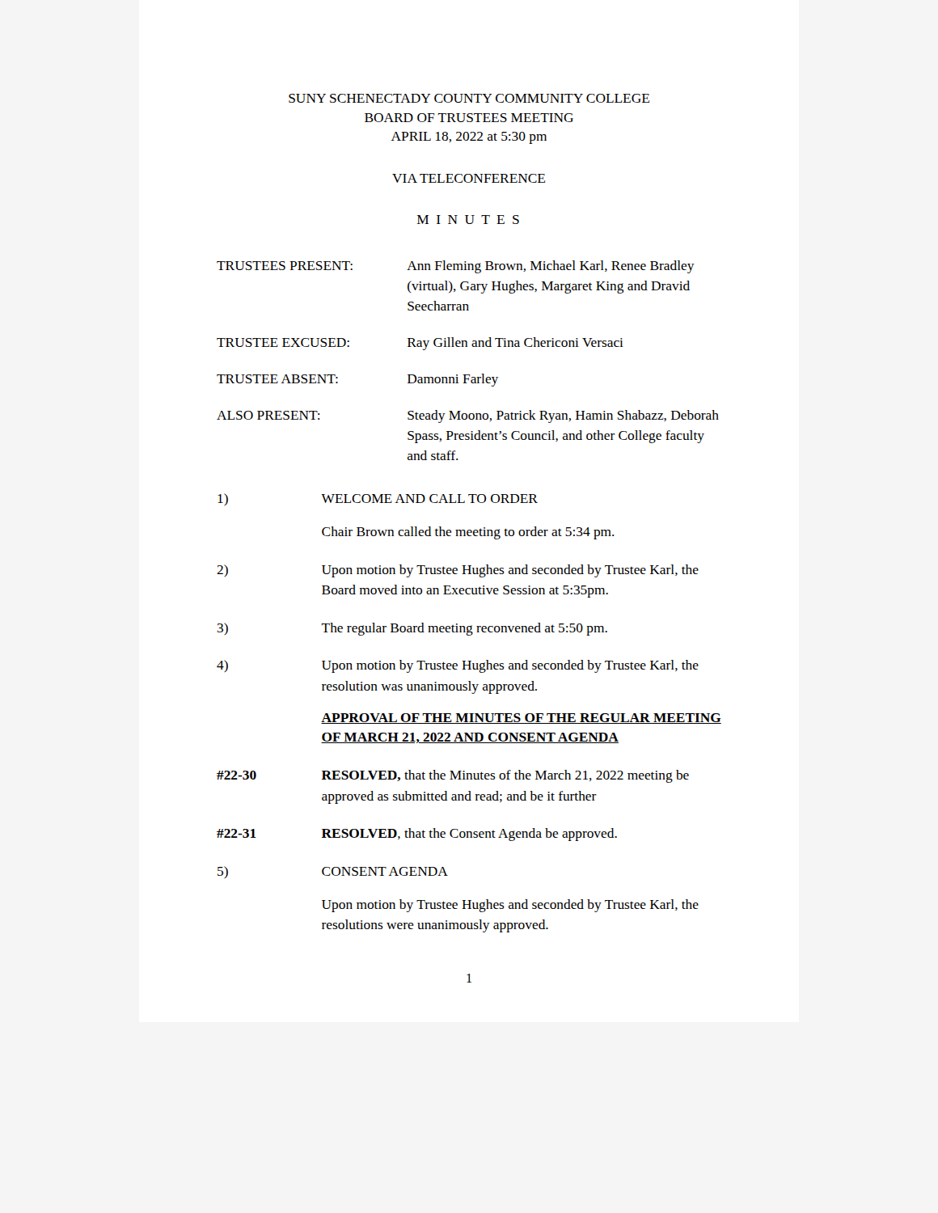SUNY SCHENECTADY COUNTY COMMUNITY COLLEGE
BOARD OF TRUSTEES MEETING
APRIL 18, 2022 at 5:30 pm
VIA TELECONFERENCE
M I N U T E S
TRUSTEES PRESENT:
Ann Fleming Brown, Michael Karl, Renee Bradley (virtual), Gary Hughes, Margaret King and Dravid Seecharran
TRUSTEE EXCUSED:
Ray Gillen and Tina Chericoni Versaci
TRUSTEE ABSENT:
Damonni Farley
ALSO PRESENT:
Steady Moono, Patrick Ryan, Hamin Shabazz, Deborah Spass, President’s Council, and other College faculty and staff.
1)
WELCOME AND CALL TO ORDER
Chair Brown called the meeting to order at 5:34 pm.
2)
Upon motion by Trustee Hughes and seconded by Trustee Karl, the Board moved into an Executive Session at 5:35pm.
3)
The regular Board meeting reconvened at 5:50 pm.
4)
Upon motion by Trustee Hughes and seconded by Trustee Karl, the resolution was unanimously approved.
Approval of the Minutes of the Regular Meeting of March 21, 2022 and Consent Agenda
#22-30
RESOLVED, that the Minutes of the March 21, 2022 meeting be approved as submitted and read; and be it further
#22-31
RESOLVED, that the Consent Agenda be approved.
5)
CONSENT AGENDA
Upon motion by Trustee Hughes and seconded by Trustee Karl, the resolutions were unanimously approved.
1